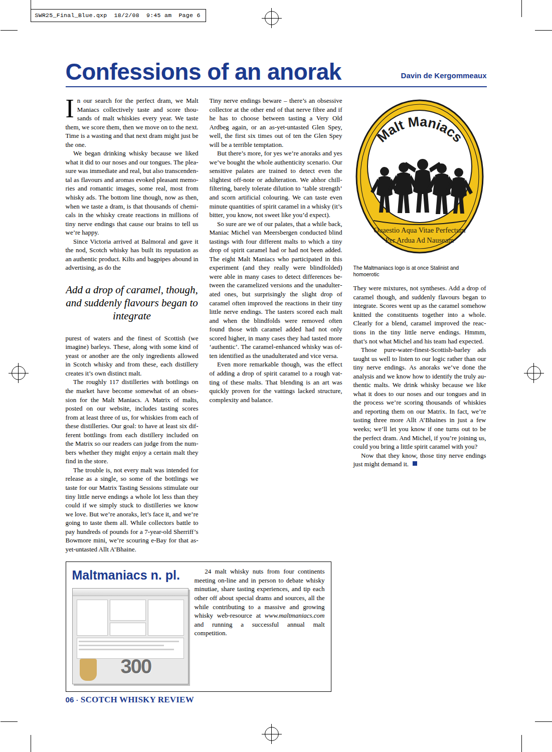SWR25_Final_Blue.qxp 18/2/08 9:45 am Page 6
Confessions of an anorak
Davin de Kergommeaux
In our search for the perfect dram, we Malt Maniacs collectively taste and score thousands of malt whiskies every year. We taste them, we score them, then we move on to the next. Time is a wasting and that next dram might just be the one.
We began drinking whisky because we liked what it did to our noses and our tongues. The pleasure was immediate and real, but also transcendental as flavours and aromas evoked pleasant memories and romantic images, some real, most from whisky ads. The bottom line though, now as then, when we taste a dram, is that thousands of chemicals in the whisky create reactions in millions of tiny nerve endings that cause our brains to tell us we’re happy.
Since Victoria arrived at Balmoral and gave it the nod, Scotch whisky has built its reputation as an authentic product. Kilts and bagpipes abound in advertising, as do the
Add a drop of caramel, though, and suddenly flavours began to integrate
purest of waters and the finest of Scottish (we imagine) barleys. These, along with some kind of yeast or another are the only ingredients allowed in Scotch whisky and from these, each distillery creates it’s own distinct malt.
The roughly 117 distilleries with bottlings on the market have become somewhat of an obsession for the Malt Maniacs. A Matrix of malts, posted on our website, includes tasting scores from at least three of us, for whiskies from each of these distilleries. Our goal: to have at least six different bottlings from each distillery included on the Matrix so our readers can judge from the numbers whether they might enjoy a certain malt they find in the store.
The trouble is, not every malt was intended for release as a single, so some of the bottlings we taste for our Matrix Tasting Sessions stimulate our tiny little nerve endings a whole lot less than they could if we simply stuck to distilleries we know we love. But we’re anoraks, let’s face it, and we’re going to taste them all. While collectors battle to pay hundreds of pounds for a 7-year-old Sherriff’s Bowmore mini, we’re scouring e-Bay for that as-yet-untasted Allt A’Bhaine.
Tiny nerve endings beware – there’s an obsessive collector at the other end of that nerve fibre and if he has to choose between tasting a Very Old Ardbeg again, or an as-yet-untasted Glen Spey, well, the first six times out of ten the Glen Spey will be a terrible temptation.
But there’s more, for yes we’re anoraks and yes we’ve bought the whole authenticity scenario. Our sensitive palates are trained to detect even the slightest off-note or adulteration. We abhor chill-filtering, barely tolerate dilution to ‘table strength’ and scorn artificial colouring. We can taste even minute quantities of spirit caramel in a whisky (it’s bitter, you know, not sweet like you’d expect).
So sure are we of our palates, that a while back, Maniac Michel van Meersbergen conducted blind tastings with four different malts to which a tiny drop of spirit caramel had or had not been added. The eight Malt Maniacs who participated in this experiment (and they really were blindfolded) were able in many cases to detect differences between the caramelized versions and the unadulterated ones, but surprisingly the slight drop of caramel often improved the reactions in their tiny little nerve endings. The tasters scored each malt and when the blindfolds were removed often found those with caramel added had not only scored higher, in many cases they had tasted more ‘authentic’. The caramel-enhanced whisky was often identified as the unadulterated and vice versa.
Even more remarkable though, was the effect of adding a drop of spirit caramel to a rough vatting of these malts. That blending is an art was quickly proven for the vattings lacked structure, complexity and balance.
Malt Maniacs Quaestio Aqua Vitae Perfectum Per Ardua Ad Nauseam
The Maltmaniacs logo is at once Stalinist and homoerotic
They were mixtures, not syntheses. Add a drop of caramel though, and suddenly flavours began to integrate. Scores went up as the caramel somehow knitted the constituents together into a whole. Clearly for a blend, caramel improved the reactions in the tiny little nerve endings. Hmmm, that’s not what Michel and his team had expected.
Those pure-water-finest-Scottish-barley ads taught us well to listen to our logic rather than our tiny nerve endings. As anoraks we’ve done the analysis and we know how to identify the truly authentic malts. We drink whisky because we like what it does to our noses and our tongues and in the process we’re scoring thousands of whiskies and reporting them on our Matrix. In fact, we’re tasting three more Allt A’Bhaines in just a few weeks; we’ll let you know if one turns out to be the perfect dram. And Michel, if you’re joining us, could you bring a little spirit caramel with you?
Now that they know, those tiny nerve endings just might demand it.
Maltmaniacs n. pl.
300
24 malt whisky nuts from four continents meeting on-line and in person to debate whisky minutiae, share tasting experiences, and tip each other off about special drams and sources, all the while contributing to a massive and growing whisky web-resource at www.maltmaniacs.com and running a successful annual malt competition.
06 · SCOTCH WHISKY REVIEW